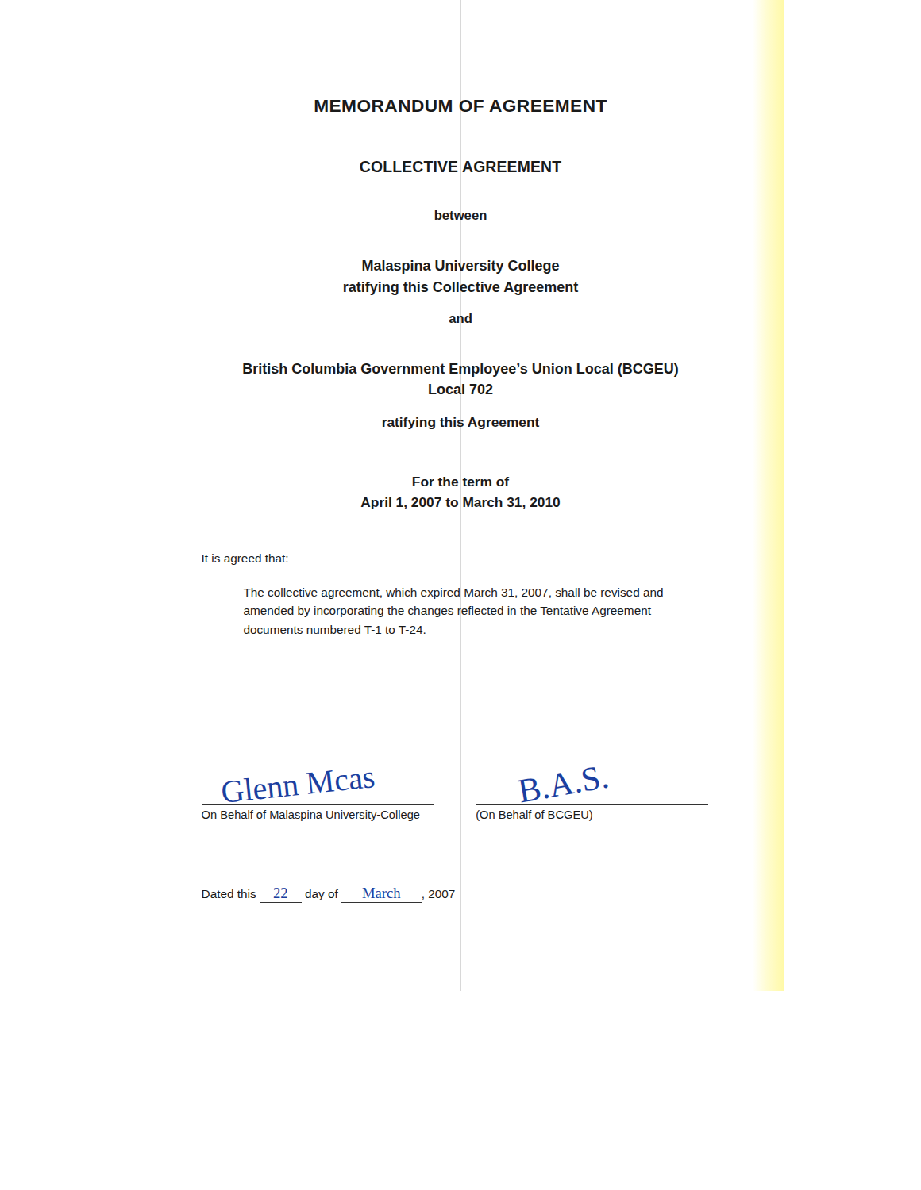MEMORANDUM OF AGREEMENT
COLLECTIVE AGREEMENT
between
Malaspina University College
ratifying this Collective Agreement
and
British Columbia Government Employee’s Union Local (BCGEU)
Local 702
ratifying this Agreement
For the term of
April 1, 2007 to March 31, 2010
It is agreed that:
The collective agreement, which expired March 31, 2007, shall be revised and amended by incorporating the changes reflected in the Tentative Agreement documents numbered T-1 to T-24.
Glenn Mcas
On Behalf of Malaspina University-College
B.A.S.
(On Behalf of BCGEU)
Dated this 22 day of March, 2007